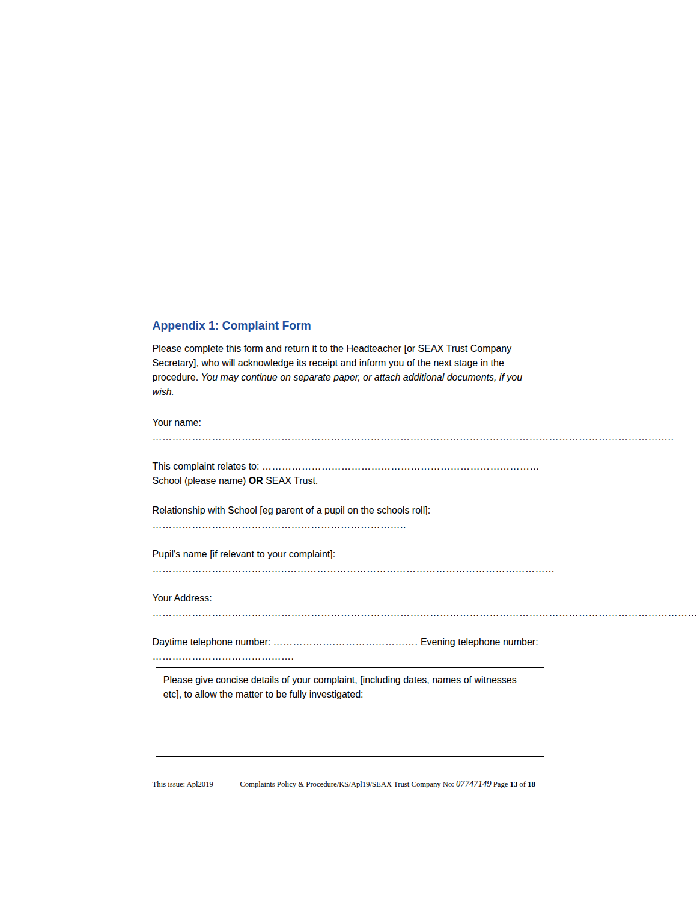Appendix 1: Complaint Form
Please complete this form and return it to the Headteacher [or SEAX Trust Company Secretary], who will acknowledge its receipt and inform you of the next stage in the procedure. You may continue on separate paper, or attach additional documents, if you wish.
Your name: …………………………………………………………………………………………………………………………………………..
This complaint relates to: ………………………………………………………………………… School (please name) OR SEAX Trust.
Relationship with School [eg parent of a pupil on the schools roll]: …………………………………………………………………..
Pupil's name [if relevant to your complaint]: …………………………………..………………………………………………………………………
Your Address: …………………………………………………………………………………………………………………………………………………..
Daytime telephone number: ……………….……………………. Evening telephone number: …………………………………….
Please give concise details of your complaint, [including dates, names of witnesses etc], to allow the matter to be fully investigated:
This issue: Apl2019
Complaints Policy & Procedure/KS/Apl19/SEAX Trust Company No: 07747149 Page 13 of 18